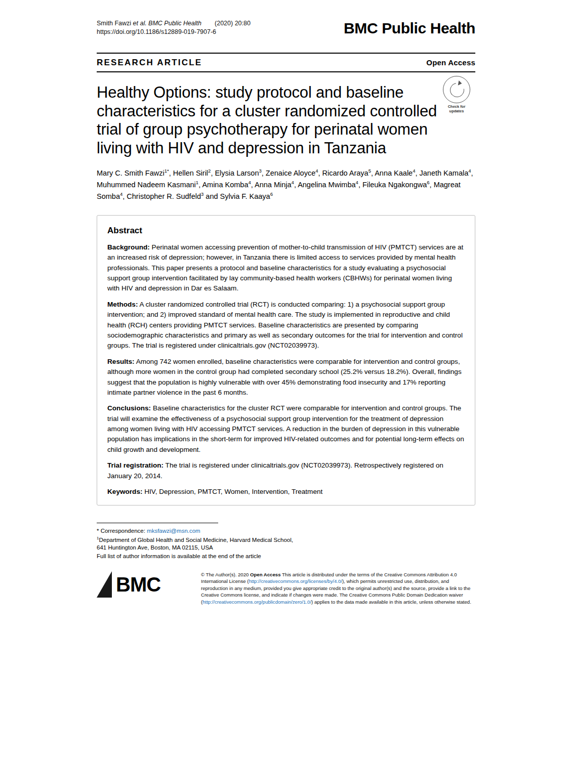Smith Fawzi et al. BMC Public Health(2020) 20:80 https://doi.org/10.1186/s12889-019-7907-6
BMC Public Health
Research Article
Open Access
Check for
updates
Healthy Options: study protocol and baseline characteristics for a cluster randomized controlled trial of group psychotherapy for perinatal women living with HIV and depression in Tanzania
Mary C. Smith Fawzi1*, Hellen Siril2, Elysia Larson3, Zenaice Aloyce4, Ricardo Araya5, Anna Kaale4, Janeth Kamala4, Muhummed Nadeem Kasmani1, Amina Komba4, Anna Minja4, Angelina Mwimba4, Fileuka Ngakongwa6, Magreat Somba4, Christopher R. Sudfeld3 and Sylvia F. Kaaya6
Abstract
Background: Perinatal women accessing prevention of mother-to-child transmission of HIV (PMTCT) services are at an increased risk of depression; however, in Tanzania there is limited access to services provided by mental health professionals. This paper presents a protocol and baseline characteristics for a study evaluating a psychosocial support group intervention facilitated by lay community-based health workers (CBHWs) for perinatal women living with HIV and depression in Dar es Salaam.
Methods: A cluster randomized controlled trial (RCT) is conducted comparing: 1) a psychosocial support group intervention; and 2) improved standard of mental health care. The study is implemented in reproductive and child health (RCH) centers providing PMTCT services. Baseline characteristics are presented by comparing sociodemographic characteristics and primary as well as secondary outcomes for the trial for intervention and control groups. The trial is registered under clinicaltrials.gov (NCT02039973).
Results: Among 742 women enrolled, baseline characteristics were comparable for intervention and control groups, although more women in the control group had completed secondary school (25.2% versus 18.2%). Overall, findings suggest that the population is highly vulnerable with over 45% demonstrating food insecurity and 17% reporting intimate partner violence in the past 6 months.
Conclusions: Baseline characteristics for the cluster RCT were comparable for intervention and control groups. The trial will examine the effectiveness of a psychosocial support group intervention for the treatment of depression among women living with HIV accessing PMTCT services. A reduction in the burden of depression in this vulnerable population has implications in the short-term for improved HIV-related outcomes and for potential long-term effects on child growth and development.
Trial registration: The trial is registered under clinicaltrials.gov (NCT02039973). Retrospectively registered on January 20, 2014.
Keywords: HIV, Depression, PMTCT, Women, Intervention, Treatment
* Correspondence: mksfawzi@msn.com
1Department of Global Health and Social Medicine, Harvard Medical School,
641 Huntington Ave, Boston, MA 02115, USA
Full list of author information is available at the end of the article
BMC
© The Author(s). 2020 Open Access This article is distributed under the terms of the Creative Commons Attribution 4.0 International License (http://creativecommons.org/licenses/by/4.0/), which permits unrestricted use, distribution, and reproduction in any medium, provided you give appropriate credit to the original author(s) and the source, provide a link to the Creative Commons license, and indicate if changes were made. The Creative Commons Public Domain Dedication waiver (http://creativecommons.org/publicdomain/zero/1.0/) applies to the data made available in this article, unless otherwise stated.